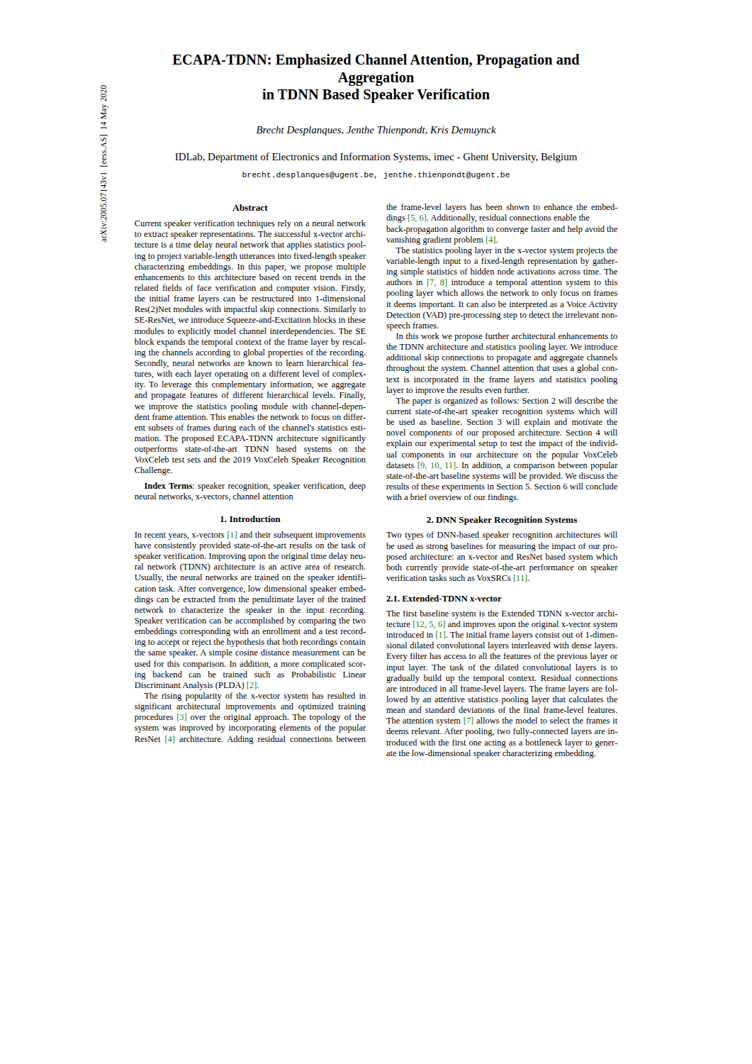arXiv:2005.07143v1 [eess.AS] 14 May 2020
ECAPA-TDNN: Emphasized Channel Attention, Propagation and Aggregation
in TDNN Based Speaker Verification
Brecht Desplanques, Jenthe Thienpondt, Kris Demuynck
IDLab, Department of Electronics and Information Systems, imec - Ghent University, Belgium
brecht.desplanques@ugent.be, jenthe.thienpondt@ugent.be
Abstract
Current speaker verification techniques rely on a neural network to extract speaker representations. The successful x-vector architecture is a time delay neural network that applies statistics pooling to project variable-length utterances into fixed-length speaker characterizing embeddings. In this paper, we propose multiple enhancements to this architecture based on recent trends in the related fields of face verification and computer vision. Firstly, the initial frame layers can be restructured into 1-dimensional Res(2)Net modules with impactful skip connections. Similarly to SE-ResNet, we introduce Squeeze-and-Excitation blocks in these modules to explicitly model channel interdependencies. The SE block expands the temporal context of the frame layer by rescaling the channels according to global properties of the recording. Secondly, neural networks are known to learn hierarchical features, with each layer operating on a different level of complexity. To leverage this complementary information, we aggregate and propagate features of different hierarchical levels. Finally, we improve the statistics pooling module with channel-dependent frame attention. This enables the network to focus on different subsets of frames during each of the channel's statistics estimation. The proposed ECAPA-TDNN architecture significantly outperforms state-of-the-art TDNN based systems on the VoxCeleb test sets and the 2019 VoxCeleb Speaker Recognition Challenge.
Index Terms: speaker recognition, speaker verification, deep neural networks, x-vectors, channel attention
1. Introduction
In recent years, x-vectors [1] and their subsequent improvements have consistently provided state-of-the-art results on the task of speaker verification. Improving upon the original time delay neural network (TDNN) architecture is an active area of research. Usually, the neural networks are trained on the speaker identification task. After convergence, low dimensional speaker embeddings can be extracted from the penultimate layer of the trained network to characterize the speaker in the input recording. Speaker verification can be accomplished by comparing the two embeddings corresponding with an enrollment and a test recording to accept or reject the hypothesis that both recordings contain the same speaker. A simple cosine distance measurement can be used for this comparison. In addition, a more complicated scoring backend can be trained such as Probabilistic Linear Discriminant Analysis (PLDA) [2].
The rising popularity of the x-vector system has resulted in significant architectural improvements and optimized training procedures [3] over the original approach. The topology of the system was improved by incorporating elements of the popular ResNet [4] architecture. Adding residual connections between the frame-level layers has been shown to enhance the embeddings [5, 6]. Additionally, residual connections enable the
back-propagation algorithm to converge faster and help avoid the vanishing gradient problem [4].
The statistics pooling layer in the x-vector system projects the variable-length input to a fixed-length representation by gathering simple statistics of hidden node activations across time. The authors in [7, 8] introduce a temporal attention system to this pooling layer which allows the network to only focus on frames it deems important. It can also be interpreted as a Voice Activity Detection (VAD) pre-processing step to detect the irrelevant non-speech frames.
In this work we propose further architectural enhancements to the TDNN architecture and statistics pooling layer. We introduce additional skip connections to propagate and aggregate channels throughout the system. Channel attention that uses a global context is incorporated in the frame layers and statistics pooling layer to improve the results even further.
The paper is organized as follows: Section 2 will describe the current state-of-the-art speaker recognition systems which will be used as baseline. Section 3 will explain and motivate the novel components of our proposed architecture. Section 4 will explain our experimental setup to test the impact of the individual components in our architecture on the popular VoxCeleb datasets [9, 10, 11]. In addition, a comparison between popular state-of-the-art baseline systems will be provided. We discuss the results of these experiments in Section 5. Section 6 will conclude with a brief overview of our findings.
2. DNN Speaker Recognition Systems
Two types of DNN-based speaker recognition architectures will be used as strong baselines for measuring the impact of our proposed architecture: an x-vector and ResNet based system which both currently provide state-of-the-art performance on speaker verification tasks such as VoxSRCs [11].
2.1. Extended-TDNN x-vector
The first baseline system is the Extended TDNN x-vector architecture [12, 5, 6] and improves upon the original x-vector system introduced in [1]. The initial frame layers consist out of 1-dimensional dilated convolutional layers interleaved with dense layers. Every filter has access to all the features of the previous layer or input layer. The task of the dilated convolutional layers is to gradually build up the temporal context. Residual connections are introduced in all frame-level layers. The frame layers are followed by an attentive statistics pooling layer that calculates the mean and standard deviations of the final frame-level features. The attention system [7] allows the model to select the frames it deems relevant. After pooling, two fully-connected layers are introduced with the first one acting as a bottleneck layer to generate the low-dimensional speaker characterizing embedding.